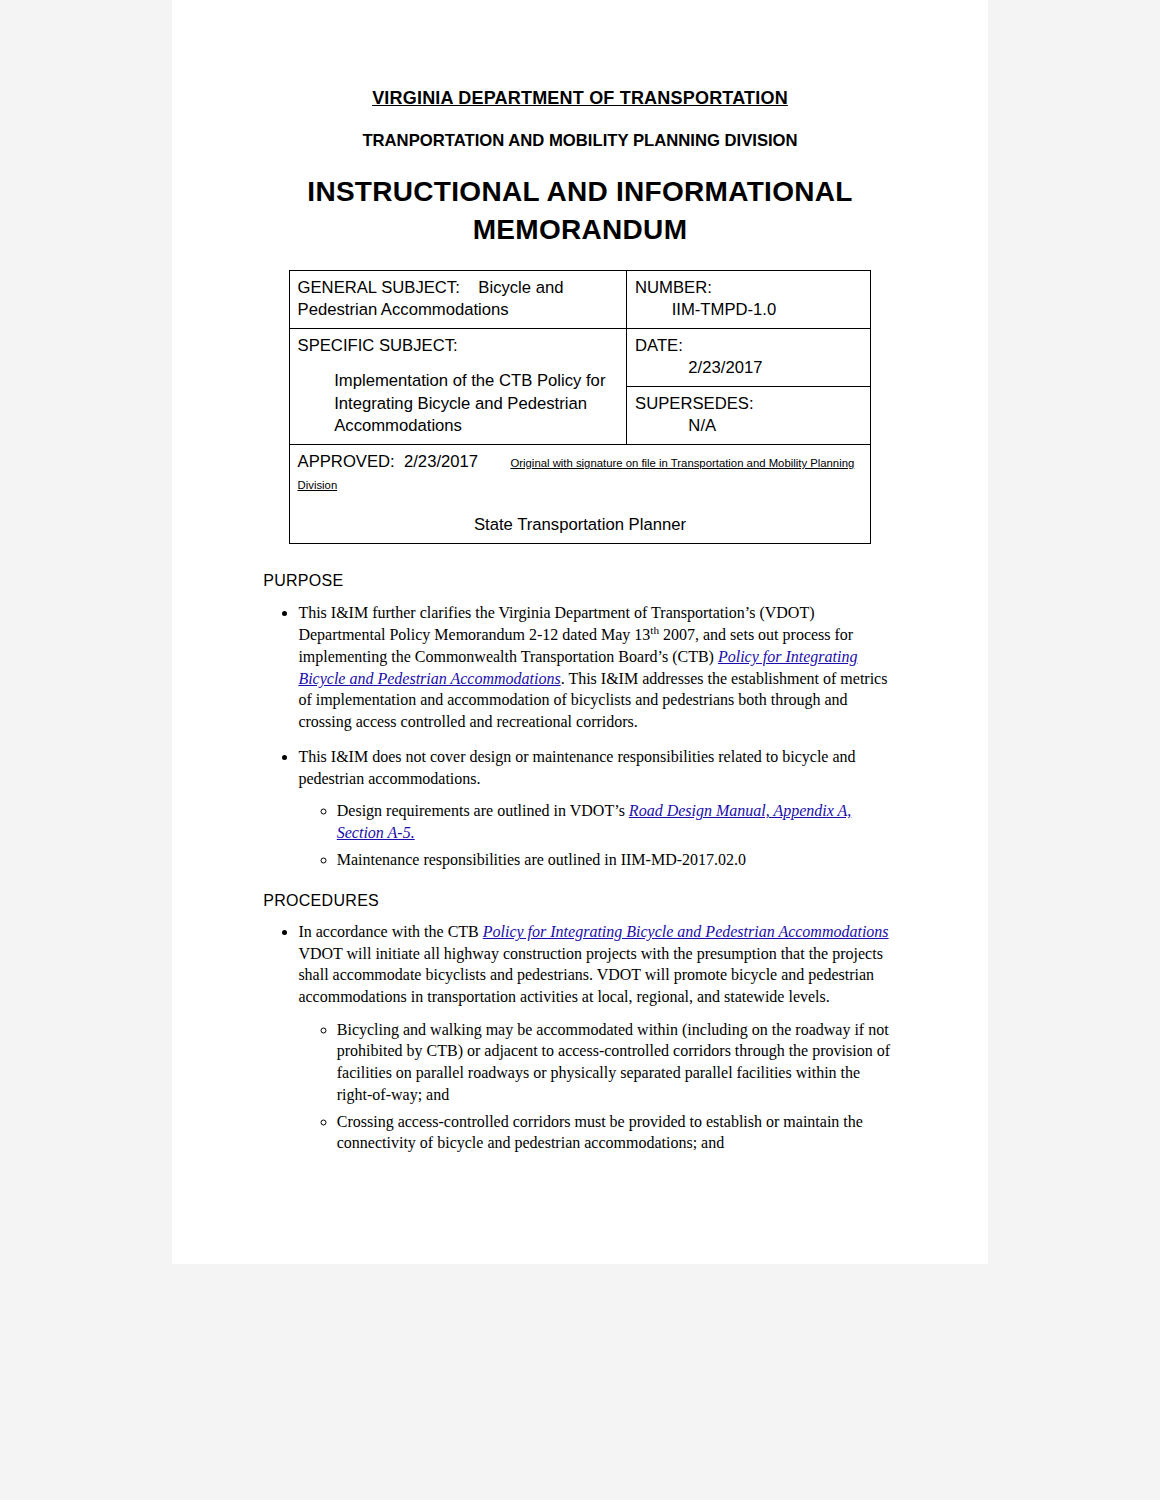VIRGINIA DEPARTMENT OF TRANSPORTATION
TRANPORTATION AND MOBILITY PLANNING DIVISION
INSTRUCTIONAL AND INFORMATIONAL MEMORANDUM
| GENERAL SUBJECT: Bicycle and Pedestrian Accommodations | NUMBER: IIM-TMPD-1.0 |
| SPECIFIC SUBJECT: Implementation of the CTB Policy for Integrating Bicycle and Pedestrian Accommodations | DATE: 2/23/2017 |
| SUPERSEDES: N/A |
| APPROVED: 2/23/2017 Original with signature on file in Transportation and Mobility Planning Division State Transportation Planner |
PURPOSE
This I&IM further clarifies the Virginia Department of Transportation’s (VDOT) Departmental Policy Memorandum 2-12 dated May 13th 2007, and sets out process for implementing the Commonwealth Transportation Board’s (CTB) Policy for Integrating Bicycle and Pedestrian Accommodations. This I&IM addresses the establishment of metrics of implementation and accommodation of bicyclists and pedestrians both through and crossing access controlled and recreational corridors.
This I&IM does not cover design or maintenance responsibilities related to bicycle and pedestrian accommodations.
Design requirements are outlined in VDOT’s Road Design Manual, Appendix A, Section A-5.
Maintenance responsibilities are outlined in IIM-MD-2017.02.0
PROCEDURES
In accordance with the CTB Policy for Integrating Bicycle and Pedestrian Accommodations VDOT will initiate all highway construction projects with the presumption that the projects shall accommodate bicyclists and pedestrians. VDOT will promote bicycle and pedestrian accommodations in transportation activities at local, regional, and statewide levels.
Bicycling and walking may be accommodated within (including on the roadway if not prohibited by CTB) or adjacent to access-controlled corridors through the provision of facilities on parallel roadways or physically separated parallel facilities within the right-of-way; and
Crossing access-controlled corridors must be provided to establish or maintain the connectivity of bicycle and pedestrian accommodations; and